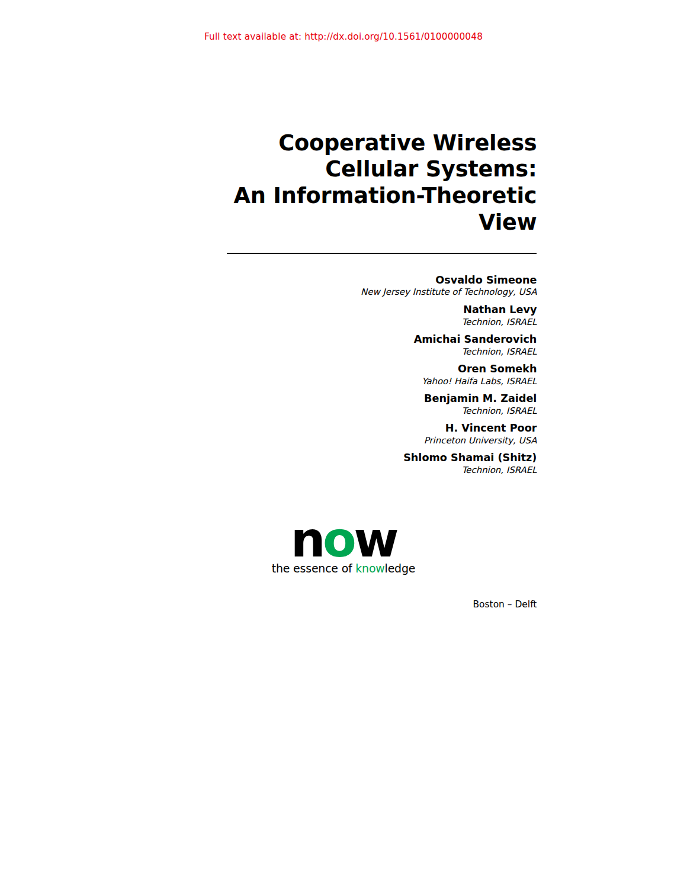Full text available at: http://dx.doi.org/10.1561/0100000048
Cooperative Wireless
Cellular Systems:
An Information-Theoretic
View
Osvaldo Simeone
New Jersey Institute of Technology, USA
Nathan Levy
Technion, ISRAEL
Amichai Sanderovich
Technion, ISRAEL
Oren Somekh
Yahoo! Haifa Labs, ISRAEL
Benjamin M. Zaidel
Technion, ISRAEL
H. Vincent Poor
Princeton University, USA
Shlomo Shamai (Shitz)
Technion, ISRAEL
now
the essence of knowledge
Boston – Delft